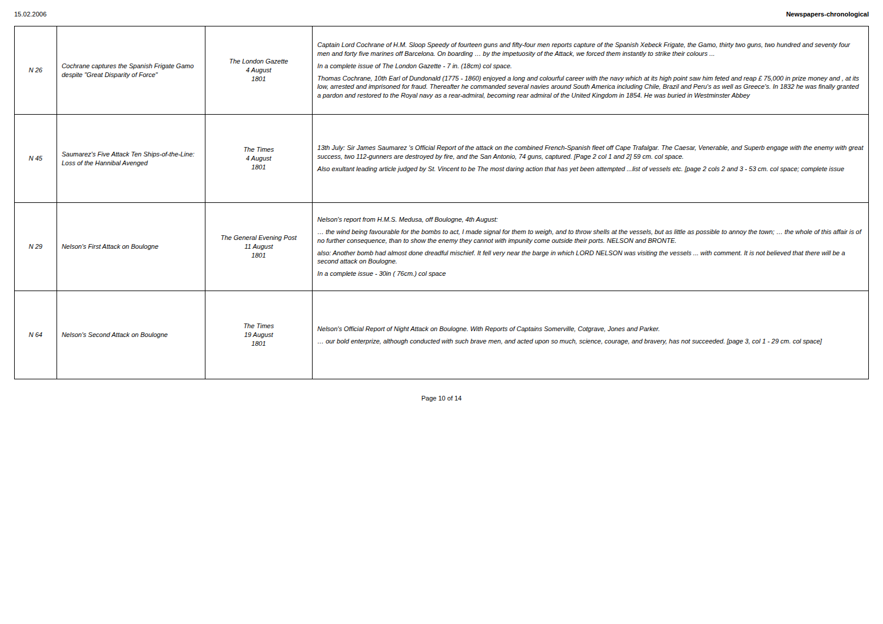15.02.2006
Newspapers-chronological
| N 26 | Cochrane captures the Spanish Frigate Gamo despite "Great Disparity of Force" | The London Gazette 4 August 1801 | Captain Lord Cochrane of H.M. Sloop Speedy of fourteen guns and fifty-four men reports capture of the Spanish Xebeck Frigate, the Gamo, thirty two guns, two hundred and seventy four men and forty five marines off Barcelona. On boarding … by the impetuosity of the Attack, we forced them instantly to strike their colours ... In a complete issue of The London Gazette - 7 in. (18cm) col space. Thomas Cochrane, 10th Earl of Dundonald (1775 - 1860) enjoyed a long and colourful career with the navy which at its high point saw him feted and reap £ 75,000 in prize money and , at its low, arrested and imprisoned for fraud. Thereafter he commanded several navies around South America including Chile, Brazil and Peru's as well as Greece's. In 1832 he was finally granted a pardon and restored to the Royal navy as a rear-admiral, becoming rear admiral of the United Kingdom in 1854. He was buried in Westminster Abbey |
| N 45 | Saumarez's Five Attack Ten Ships-of-the-Line: Loss of the Hannibal Avenged | The Times 4 August 1801 | 13th July: Sir James Saumarez 's Official Report of the attack on the combined French-Spanish fleet off Cape Trafalgar. The Caesar, Venerable, and Superb engage with the enemy with great success, two 112-gunners are destroyed by fire, and the San Antonio, 74 guns, captured. [Page 2 col 1 and 2] 59 cm. col space. Also exultant leading article judged by St. Vincent to be The most daring action that has yet been attempted ...list of vessels etc. [page 2 cols 2 and 3 - 53 cm. col space; complete issue |
| N 29 | Nelson's First Attack on Boulogne | The General Evening Post 11 August 1801 | Nelson's report from H.M.S. Medusa, off Boulogne, 4th August: … the wind being favourable for the bombs to act, I made signal for them to weigh, and to throw shells at the vessels, but as little as possible to annoy the town; … the whole of this affair is of no further consequence, than to show the enemy they cannot with impunity come outside their ports. NELSON and BRONTE. also: Another bomb had almost done dreadful mischief. It fell very near the barge in which LORD NELSON was visiting the vessels ... with comment. It is not believed that there will be a second attack on Boulogne. In a complete issue - 30in ( 76cm.) col space |
| N 64 | Nelson's Second Attack on Boulogne | The Times 19 August 1801 | Nelson's Official Report of Night Attack on Boulogne. With Reports of Captains Somerville, Cotgrave, Jones and Parker. … our bold enterprize, although conducted with such brave men, and acted upon so much, science, courage, and bravery, has not succeeded. [page 3, col 1 - 29 cm. col space] |
Page 10 of 14